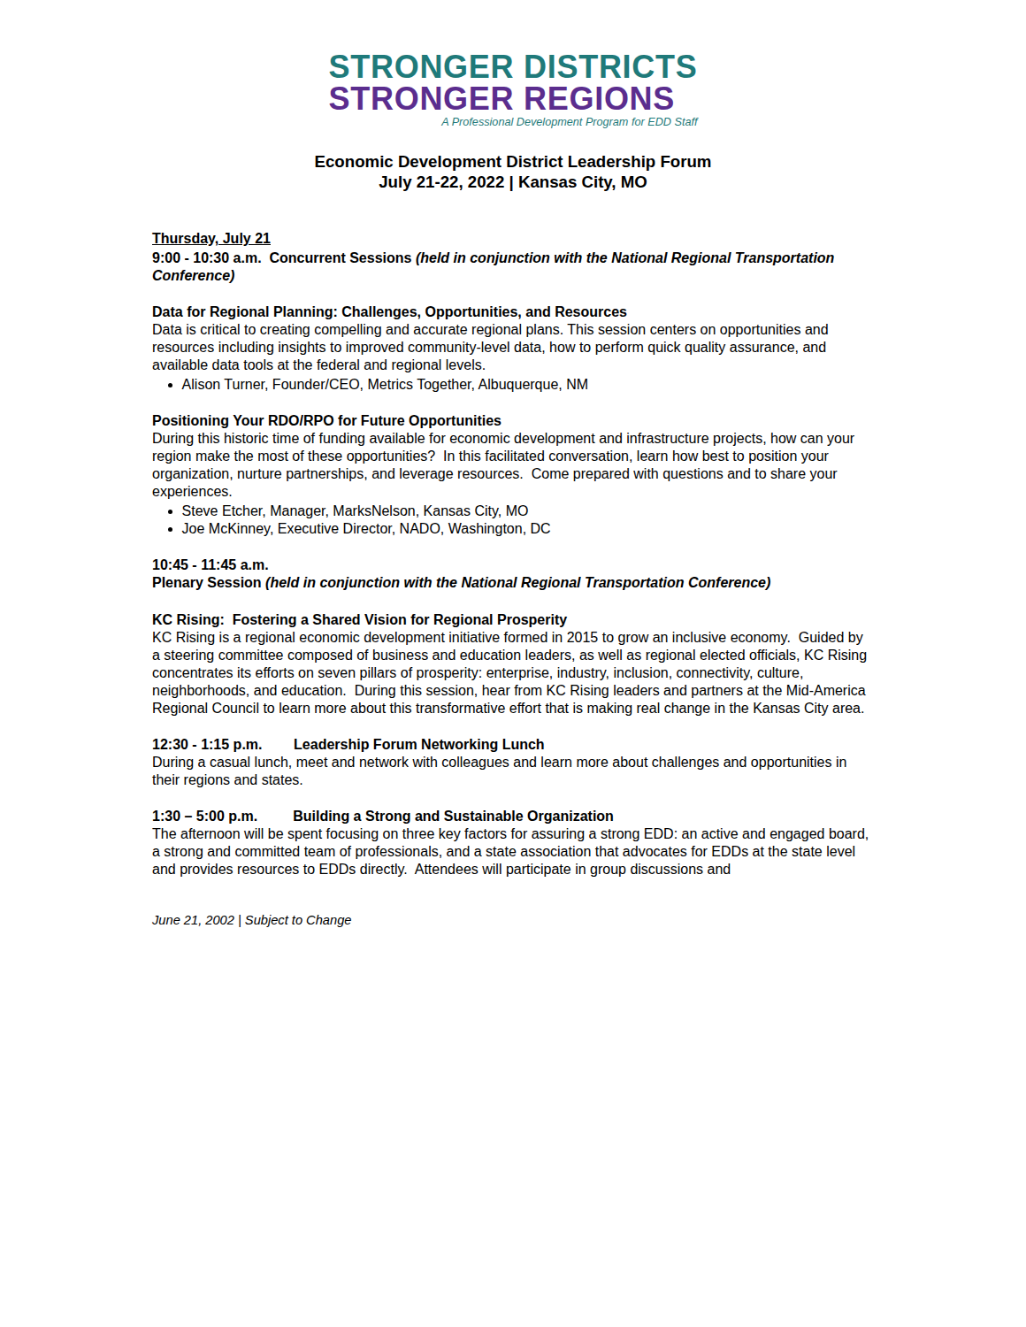STRONGER DISTRICTS
STRONGER REGIONS
A Professional Development Program for EDD Staff
Economic Development District Leadership Forum
July 21-22, 2022 | Kansas City, MO
Thursday, July 21
9:00 - 10:30 a.m. Concurrent Sessions (held in conjunction with the National Regional Transportation Conference)
Data for Regional Planning: Challenges, Opportunities, and Resources
Data is critical to creating compelling and accurate regional plans. This session centers on opportunities and resources including insights to improved community-level data, how to perform quick quality assurance, and available data tools at the federal and regional levels.
Alison Turner, Founder/CEO, Metrics Together, Albuquerque, NM
Positioning Your RDO/RPO for Future Opportunities
During this historic time of funding available for economic development and infrastructure projects, how can your region make the most of these opportunities? In this facilitated conversation, learn how best to position your organization, nurture partnerships, and leverage resources. Come prepared with questions and to share your experiences.
Steve Etcher, Manager, MarksNelson, Kansas City, MO
Joe McKinney, Executive Director, NADO, Washington, DC
10:45 - 11:45 a.m.
Plenary Session (held in conjunction with the National Regional Transportation Conference)
KC Rising: Fostering a Shared Vision for Regional Prosperity
KC Rising is a regional economic development initiative formed in 2015 to grow an inclusive economy. Guided by a steering committee composed of business and education leaders, as well as regional elected officials, KC Rising concentrates its efforts on seven pillars of prosperity: enterprise, industry, inclusion, connectivity, culture, neighborhoods, and education. During this session, hear from KC Rising leaders and partners at the Mid-America Regional Council to learn more about this transformative effort that is making real change in the Kansas City area.
12:30 - 1:15 p.m. Leadership Forum Networking Lunch
During a casual lunch, meet and network with colleagues and learn more about challenges and opportunities in their regions and states.
1:30 – 5:00 p.m. Building a Strong and Sustainable Organization
The afternoon will be spent focusing on three key factors for assuring a strong EDD: an active and engaged board, a strong and committed team of professionals, and a state association that advocates for EDDs at the state level and provides resources to EDDs directly. Attendees will participate in group discussions and
June 21, 2002 | Subject to Change